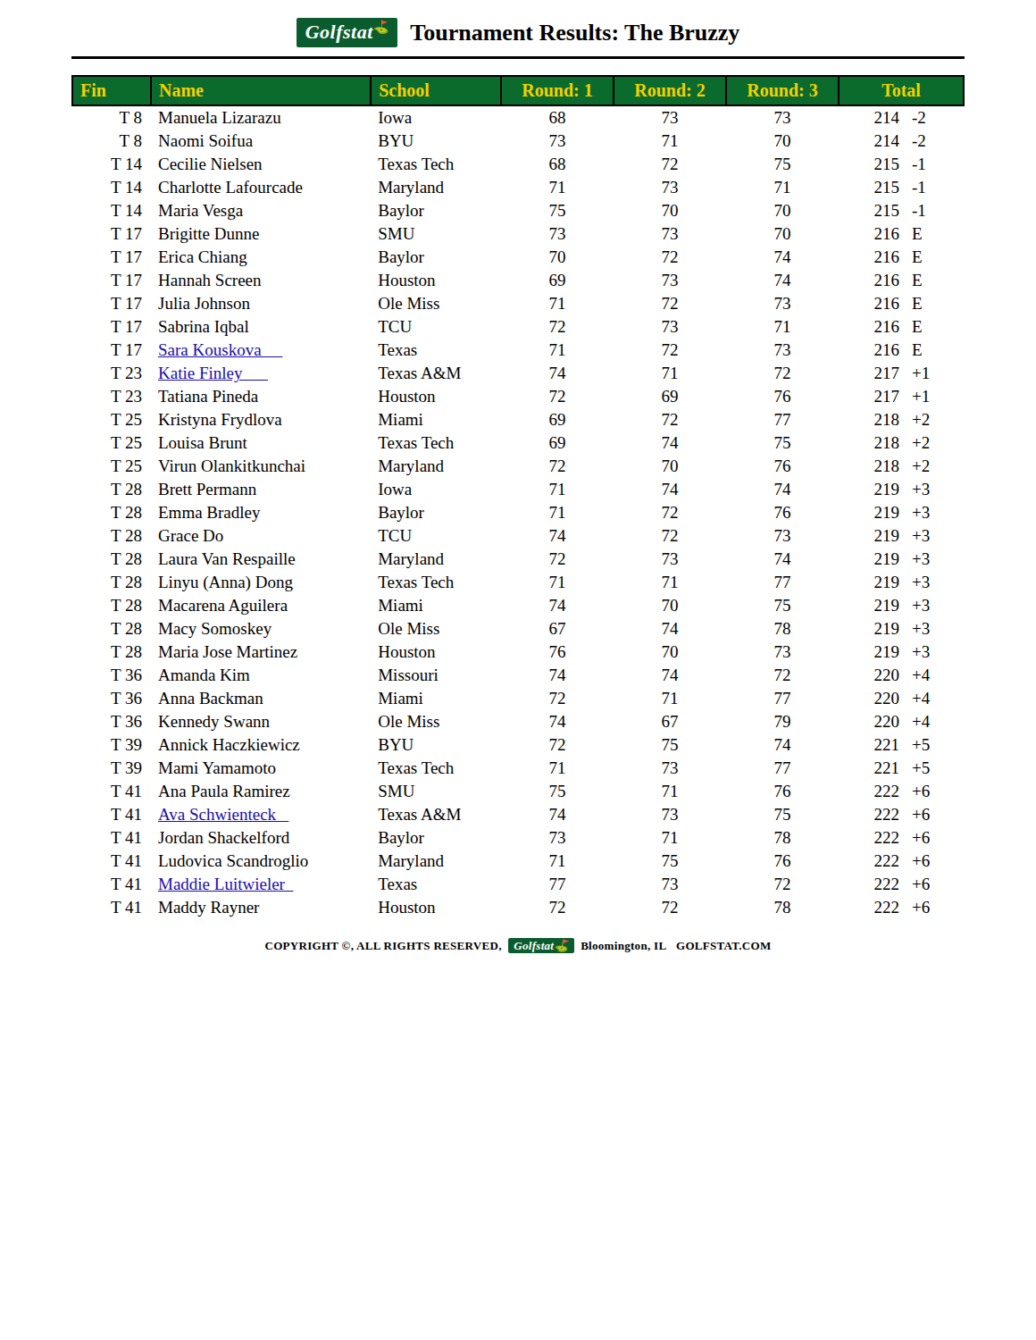Golfstat⛳
Tournament Results: The Bruzzy
| Fin | Name | School | Round: 1 | Round: 2 | Round: 3 | Total |
| --- | --- | --- | --- | --- | --- | --- |
| T 8 | Manuela Lizarazu | Iowa | 68 | 73 | 73 | 214 | -2 |
| T 8 | Naomi Soifua | BYU | 73 | 71 | 70 | 214 | -2 |
| T 14 | Cecilie Nielsen | Texas Tech | 68 | 72 | 75 | 215 | -1 |
| T 14 | Charlotte Lafourcade | Maryland | 71 | 73 | 71 | 215 | -1 |
| T 14 | Maria Vesga | Baylor | 75 | 70 | 70 | 215 | -1 |
| T 17 | Brigitte Dunne | SMU | 73 | 73 | 70 | 216 | E |
| T 17 | Erica Chiang | Baylor | 70 | 72 | 74 | 216 | E |
| T 17 | Hannah Screen | Houston | 69 | 73 | 74 | 216 | E |
| T 17 | Julia Johnson | Ole Miss | 71 | 72 | 73 | 216 | E |
| T 17 | Sabrina Iqbal | TCU | 72 | 73 | 71 | 216 | E |
| T 17 | Sara Kouskova | Texas | 71 | 72 | 73 | 216 | E |
| T 23 | Katie Finley | Texas A&M | 74 | 71 | 72 | 217 | +1 |
| T 23 | Tatiana Pineda | Houston | 72 | 69 | 76 | 217 | +1 |
| T 25 | Kristyna Frydlova | Miami | 69 | 72 | 77 | 218 | +2 |
| T 25 | Louisa Brunt | Texas Tech | 69 | 74 | 75 | 218 | +2 |
| T 25 | Virun Olankitkunchai | Maryland | 72 | 70 | 76 | 218 | +2 |
| T 28 | Brett Permann | Iowa | 71 | 74 | 74 | 219 | +3 |
| T 28 | Emma Bradley | Baylor | 71 | 72 | 76 | 219 | +3 |
| T 28 | Grace Do | TCU | 74 | 72 | 73 | 219 | +3 |
| T 28 | Laura Van Respaille | Maryland | 72 | 73 | 74 | 219 | +3 |
| T 28 | Linyu (Anna) Dong | Texas Tech | 71 | 71 | 77 | 219 | +3 |
| T 28 | Macarena Aguilera | Miami | 74 | 70 | 75 | 219 | +3 |
| T 28 | Macy Somoskey | Ole Miss | 67 | 74 | 78 | 219 | +3 |
| T 28 | Maria Jose Martinez | Houston | 76 | 70 | 73 | 219 | +3 |
| T 36 | Amanda Kim | Missouri | 74 | 74 | 72 | 220 | +4 |
| T 36 | Anna Backman | Miami | 72 | 71 | 77 | 220 | +4 |
| T 36 | Kennedy Swann | Ole Miss | 74 | 67 | 79 | 220 | +4 |
| T 39 | Annick Haczkiewicz | BYU | 72 | 75 | 74 | 221 | +5 |
| T 39 | Mami Yamamoto | Texas Tech | 71 | 73 | 77 | 221 | +5 |
| T 41 | Ana Paula Ramirez | SMU | 75 | 71 | 76 | 222 | +6 |
| T 41 | Ava Schwienteck | Texas A&M | 74 | 73 | 75 | 222 | +6 |
| T 41 | Jordan Shackelford | Baylor | 73 | 71 | 78 | 222 | +6 |
| T 41 | Ludovica Scandroglio | Maryland | 71 | 75 | 76 | 222 | +6 |
| T 41 | Maddie Luitwieler | Texas | 77 | 73 | 72 | 222 | +6 |
| T 41 | Maddy Rayner | Houston | 72 | 72 | 78 | 222 | +6 |
COPYRIGHT ©, ALL RIGHTS RESERVED, Golfstat⛳ Bloomington, IL GOLFSTAT.COM